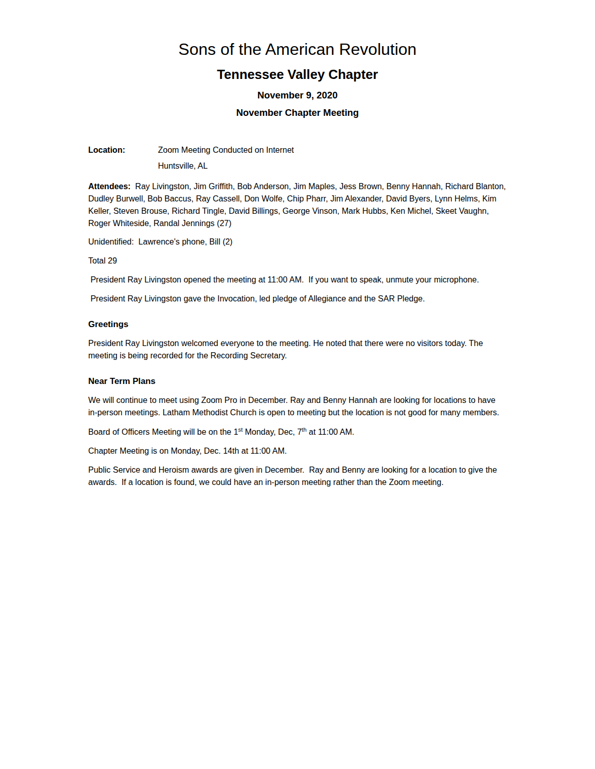Sons of the American Revolution
Tennessee Valley Chapter
November 9, 2020
November Chapter Meeting
Location:
Zoom Meeting Conducted on Internet
Huntsville, AL
Attendees: Ray Livingston, Jim Griffith, Bob Anderson, Jim Maples, Jess Brown, Benny Hannah, Richard Blanton, Dudley Burwell, Bob Baccus, Ray Cassell, Don Wolfe, Chip Pharr, Jim Alexander, David Byers, Lynn Helms, Kim Keller, Steven Brouse, Richard Tingle, David Billings, George Vinson, Mark Hubbs, Ken Michel, Skeet Vaughn, Roger Whiteside, Randal Jennings (27)
Unidentified: Lawrence's phone, Bill (2)
Total 29
President Ray Livingston opened the meeting at 11:00 AM. If you want to speak, unmute your microphone.
President Ray Livingston gave the Invocation, led pledge of Allegiance and the SAR Pledge.
Greetings
President Ray Livingston welcomed everyone to the meeting. He noted that there were no visitors today. The meeting is being recorded for the Recording Secretary.
Near Term Plans
We will continue to meet using Zoom Pro in December. Ray and Benny Hannah are looking for locations to have in-person meetings. Latham Methodist Church is open to meeting but the location is not good for many members.
Board of Officers Meeting will be on the 1st Monday, Dec, 7th at 11:00 AM.
Chapter Meeting is on Monday, Dec. 14th at 11:00 AM.
Public Service and Heroism awards are given in December. Ray and Benny are looking for a location to give the awards. If a location is found, we could have an in-person meeting rather than the Zoom meeting.